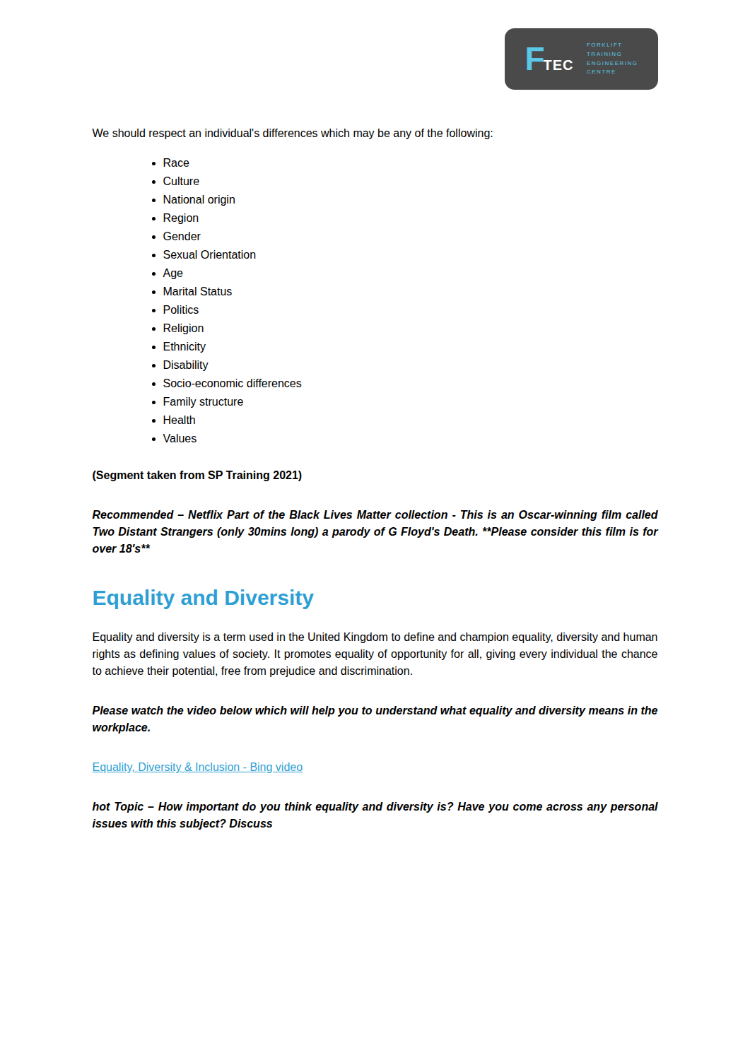FTEC FORKLIFT
TRAINING
ENGINEERING
CENTRE
We should respect an individual's differences which may be any of the following:
Race
Culture
National origin
Region
Gender
Sexual Orientation
Age
Marital Status
Politics
Religion
Ethnicity
Disability
Socio-economic differences
Family structure
Health
Values
(Segment taken from SP Training 2021)
Recommended – Netflix Part of the Black Lives Matter collection - This is an Oscar-winning film called Two Distant Strangers (only 30mins long) a parody of G Floyd's Death. **Please consider this film is for over 18's**
Equality and Diversity
Equality and diversity is a term used in the United Kingdom to define and champion equality, diversity and human rights as defining values of society. It promotes equality of opportunity for all, giving every individual the chance to achieve their potential, free from prejudice and discrimination.
Please watch the video below which will help you to understand what equality and diversity means in the workplace.
Equality, Diversity & Inclusion - Bing video
hot Topic – How important do you think equality and diversity is? Have you come across any personal issues with this subject? Discuss